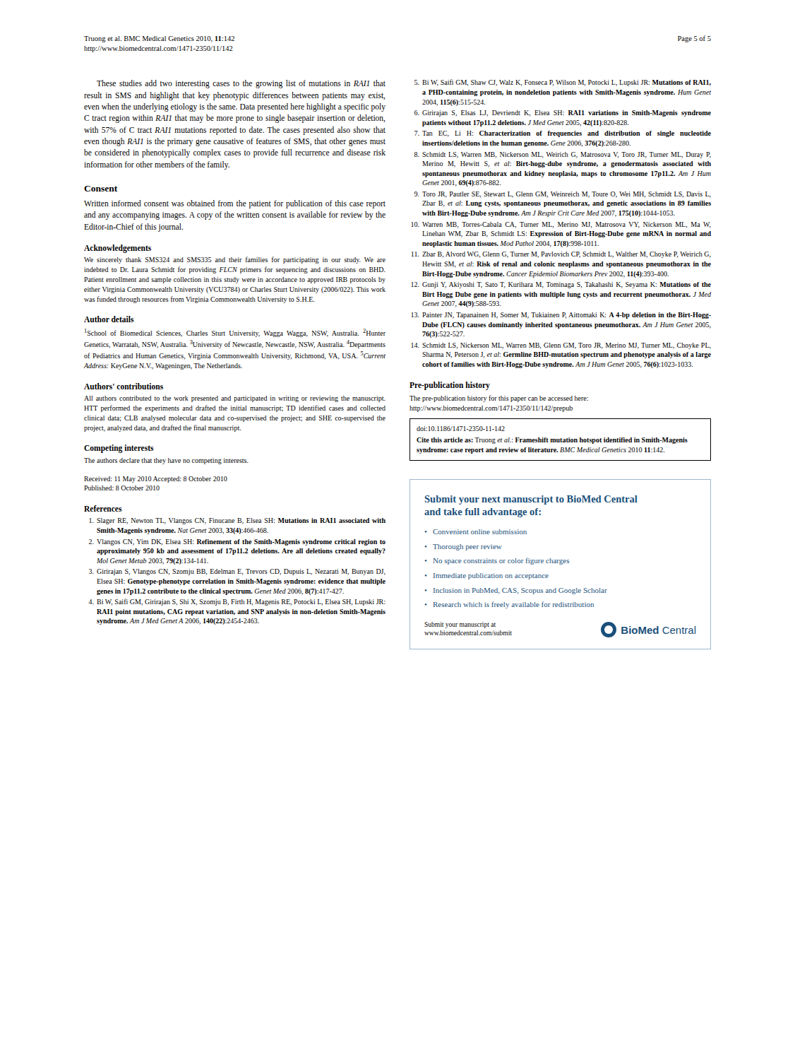Truong et al. BMC Medical Genetics 2010, 11:142
http://www.biomedcentral.com/1471-2350/11/142
Page 5 of 5
These studies add two interesting cases to the growing list of mutations in RAI1 that result in SMS and highlight that key phenotypic differences between patients may exist, even when the underlying etiology is the same. Data presented here highlight a specific poly C tract region within RAI1 that may be more prone to single basepair insertion or deletion, with 57% of C tract RAI1 mutations reported to date. The cases presented also show that even though RAI1 is the primary gene causative of features of SMS, that other genes must be considered in phenotypically complex cases to provide full recurrence and disease risk information for other members of the family.
Consent
Written informed consent was obtained from the patient for publication of this case report and any accompanying images. A copy of the written consent is available for review by the Editor-in-Chief of this journal.
Acknowledgements
We sincerely thank SMS324 and SMS335 and their families for participating in our study. We are indebted to Dr. Laura Schmidt for providing FLCN primers for sequencing and discussions on BHD. Patient enrollment and sample collection in this study were in accordance to approved IRB protocols by either Virginia Commonwealth University (VCU3784) or Charles Sturt University (2006/022). This work was funded through resources from Virginia Commonwealth University to S.H.E.
Author details
1School of Biomedical Sciences, Charles Sturt University, Wagga Wagga, NSW, Australia. 2Hunter Genetics, Warratah, NSW, Australia. 3University of Newcastle, Newcastle, NSW, Australia. 4Departments of Pediatrics and Human Genetics, Virginia Commonwealth University, Richmond, VA, USA. 5Current Address: KeyGene N.V., Wageningen, The Netherlands.
Authors' contributions
All authors contributed to the work presented and participated in writing or reviewing the manuscript. HTT performed the experiments and drafted the initial manuscript; TD identified cases and collected clinical data; CLB analysed molecular data and co-supervised the project; and SHE co-supervised the project, analyzed data, and drafted the final manuscript.
Competing interests
The authors declare that they have no competing interests.
Received: 11 May 2010 Accepted: 8 October 2010
Published: 8 October 2010
References
1. Slager RE, Newton TL, Vlangos CN, Finucane B, Elsea SH: Mutations in RAI1 associated with Smith-Magenis syndrome. Nat Genet 2003, 33(4):466-468.
2. Vlangos CN, Yim DK, Elsea SH: Refinement of the Smith-Magenis syndrome critical region to approximately 950 kb and assessment of 17p11.2 deletions. Are all deletions created equally? Mol Genet Metab 2003, 79(2):134-141.
3. Girirajan S, Vlangos CN, Szomju BB, Edelman E, Trevors CD, Dupuis L, Nezarati M, Bunyan DJ, Elsea SH: Genotype-phenotype correlation in Smith-Magenis syndrome: evidence that multiple genes in 17p11.2 contribute to the clinical spectrum. Genet Med 2006, 8(7):417-427.
4. Bi W, Saifi GM, Girirajan S, Shi X, Szomju B, Firth H, Magenis RE, Potocki L, Elsea SH, Lupski JR: RAI1 point mutations, CAG repeat variation, and SNP analysis in non-deletion Smith-Magenis syndrome. Am J Med Genet A 2006, 140(22):2454-2463.
5. Bi W, Saifi GM, Shaw CJ, Walz K, Fonseca P, Wilson M, Potocki L, Lupski JR: Mutations of RAI1, a PHD-containing protein, in nondeletion patients with Smith-Magenis syndrome. Hum Genet 2004, 115(6):515-524.
6. Girirajan S, Elsas LJ, Devriendt K, Elsea SH: RAI1 variations in Smith-Magenis syndrome patients without 17p11.2 deletions. J Med Genet 2005, 42(11):820-828.
7. Tan EC, Li H: Characterization of frequencies and distribution of single nucleotide insertions/deletions in the human genome. Gene 2006, 376(2):268-280.
8. Schmidt LS, Warren MB, Nickerson ML, Weirich G, Matrosova V, Toro JR, Turner ML, Duray P, Merino M, Hewitt S, et al: Birt-hogg-dube syndrome, a genodermatosis associated with spontaneous pneumothorax and kidney neoplasia, maps to chromosome 17p11.2. Am J Hum Genet 2001, 69(4):876-882.
9. Toro JR, Pautler SE, Stewart L, Glenn GM, Weinreich M, Toure O, Wei MH, Schmidt LS, Davis L, Zbar B, et al: Lung cysts, spontaneous pneumothorax, and genetic associations in 89 families with Birt-Hogg-Dube syndrome. Am J Respir Crit Care Med 2007, 175(10):1044-1053.
10. Warren MB, Torres-Cabala CA, Turner ML, Merino MJ, Matrosova VY, Nickerson ML, Ma W, Linehan WM, Zbar B, Schmidt LS: Expression of Birt-Hogg-Dube gene mRNA in normal and neoplastic human tissues. Mod Pathol 2004, 17(8):998-1011.
11. Zbar B, Alvord WG, Glenn G, Turner M, Pavlovich CP, Schmidt L, Walther M, Choyke P, Weirich G, Hewitt SM, et al: Risk of renal and colonic neoplasms and spontaneous pneumothorax in the Birt-Hogg-Dube syndrome. Cancer Epidemiol Biomarkers Prev 2002, 11(4):393-400.
12. Gunji Y, Akiyoshi T, Sato T, Kurihara M, Tominaga S, Takahashi K, Seyama K: Mutations of the Birt Hogg Dube gene in patients with multiple lung cysts and recurrent pneumothorax. J Med Genet 2007, 44(9):588-593.
13. Painter JN, Tapanainen H, Somer M, Tukiainen P, Aittomaki K: A 4-bp deletion in the Birt-Hogg-Dube (FLCN) causes dominantly inherited spontaneous pneumothorax. Am J Hum Genet 2005, 76(3):522-527.
14. Schmidt LS, Nickerson ML, Warren MB, Glenn GM, Toro JR, Merino MJ, Turner ML, Choyke PL, Sharma N, Peterson J, et al: Germline BHD-mutation spectrum and phenotype analysis of a large cohort of families with Birt-Hogg-Dube syndrome. Am J Hum Genet 2005, 76(6):1023-1033.
Pre-publication history
The pre-publication history for this paper can be accessed here:
http://www.biomedcentral.com/1471-2350/11/142/prepub
doi:10.1186/1471-2350-11-142
Cite this article as: Truong et al.: Frameshift mutation hotspot identified in Smith-Magenis syndrome: case report and review of literature. BMC Medical Genetics 2010 11:142.
Submit your next manuscript to BioMed Central
and take full advantage of:
Convenient online submission
Thorough peer review
No space constraints or color figure charges
Immediate publication on acceptance
Inclusion in PubMed, CAS, Scopus and Google Scholar
Research which is freely available for redistribution
Submit your manuscript at
www.biomedcentral.com/submit
BioMed Central